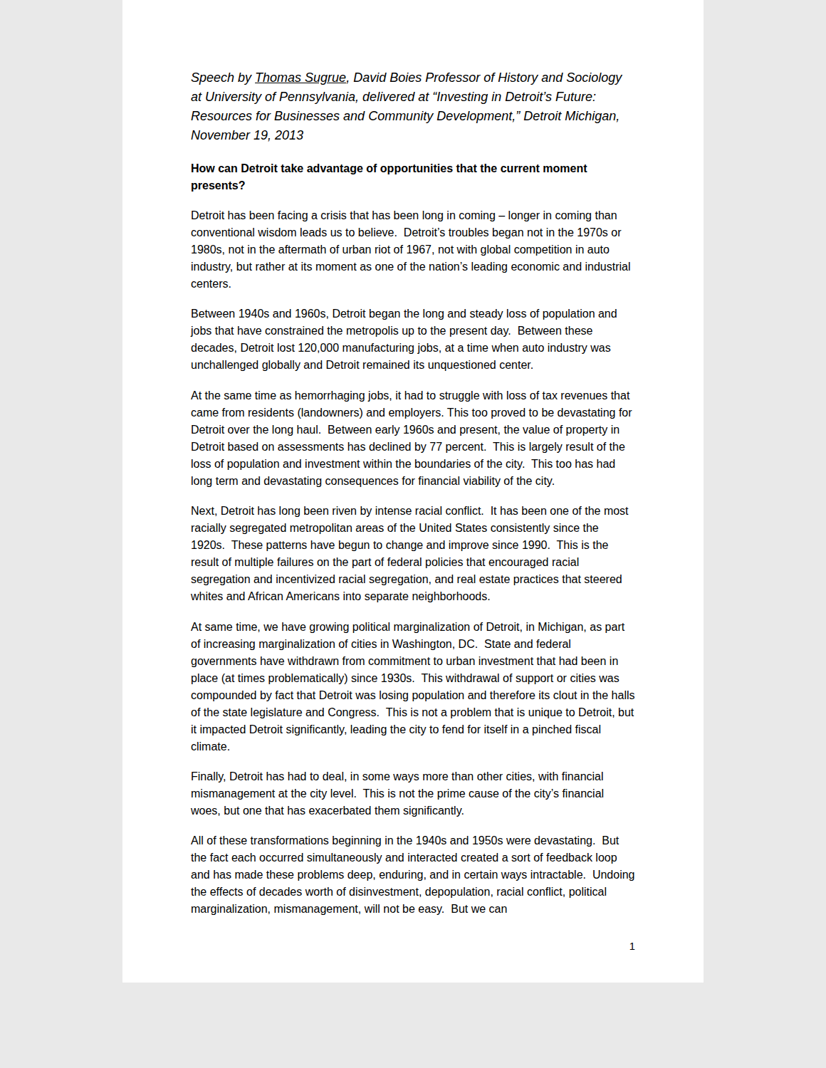Speech by Thomas Sugrue, David Boies Professor of History and Sociology at University of Pennsylvania, delivered at “Investing in Detroit’s Future: Resources for Businesses and Community Development,” Detroit Michigan, November 19, 2013
How can Detroit take advantage of opportunities that the current moment presents?
Detroit has been facing a crisis that has been long in coming – longer in coming than conventional wisdom leads us to believe. Detroit’s troubles began not in the 1970s or 1980s, not in the aftermath of urban riot of 1967, not with global competition in auto industry, but rather at its moment as one of the nation’s leading economic and industrial centers.
Between 1940s and 1960s, Detroit began the long and steady loss of population and jobs that have constrained the metropolis up to the present day. Between these decades, Detroit lost 120,000 manufacturing jobs, at a time when auto industry was unchallenged globally and Detroit remained its unquestioned center.
At the same time as hemorrhaging jobs, it had to struggle with loss of tax revenues that came from residents (landowners) and employers. This too proved to be devastating for Detroit over the long haul. Between early 1960s and present, the value of property in Detroit based on assessments has declined by 77 percent. This is largely result of the loss of population and investment within the boundaries of the city. This too has had long term and devastating consequences for financial viability of the city.
Next, Detroit has long been riven by intense racial conflict. It has been one of the most racially segregated metropolitan areas of the United States consistently since the 1920s. These patterns have begun to change and improve since 1990. This is the result of multiple failures on the part of federal policies that encouraged racial segregation and incentivized racial segregation, and real estate practices that steered whites and African Americans into separate neighborhoods.
At same time, we have growing political marginalization of Detroit, in Michigan, as part of increasing marginalization of cities in Washington, DC. State and federal governments have withdrawn from commitment to urban investment that had been in place (at times problematically) since 1930s. This withdrawal of support or cities was compounded by fact that Detroit was losing population and therefore its clout in the halls of the state legislature and Congress. This is not a problem that is unique to Detroit, but it impacted Detroit significantly, leading the city to fend for itself in a pinched fiscal climate.
Finally, Detroit has had to deal, in some ways more than other cities, with financial mismanagement at the city level. This is not the prime cause of the city’s financial woes, but one that has exacerbated them significantly.
All of these transformations beginning in the 1940s and 1950s were devastating. But the fact each occurred simultaneously and interacted created a sort of feedback loop and has made these problems deep, enduring, and in certain ways intractable. Undoing the effects of decades worth of disinvestment, depopulation, racial conflict, political marginalization, mismanagement, will not be easy. But we can
1